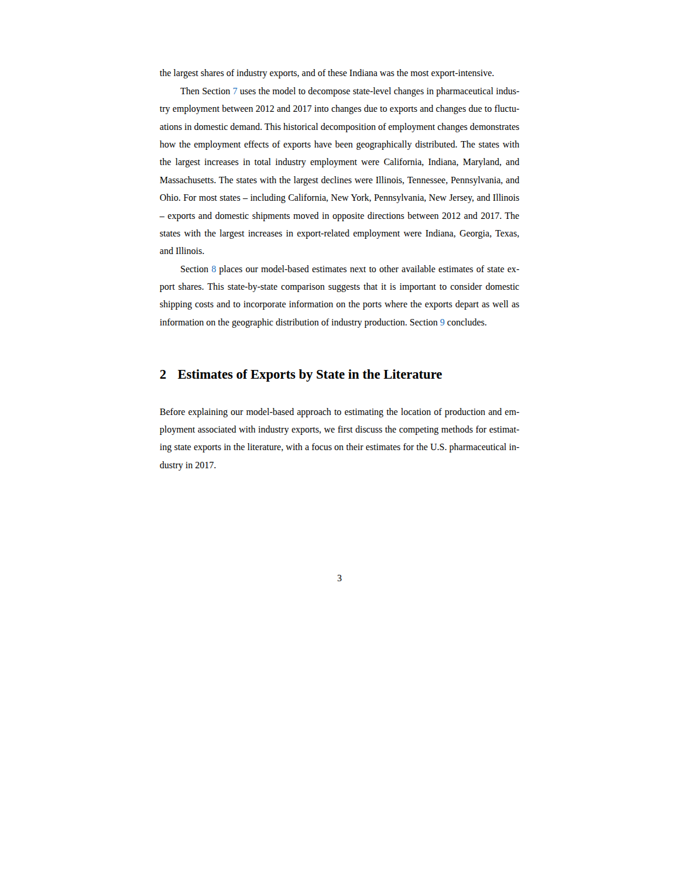the largest shares of industry exports, and of these Indiana was the most export-intensive.
Then Section 7 uses the model to decompose state-level changes in pharmaceutical industry employment between 2012 and 2017 into changes due to exports and changes due to fluctuations in domestic demand. This historical decomposition of employment changes demonstrates how the employment effects of exports have been geographically distributed. The states with the largest increases in total industry employment were California, Indiana, Maryland, and Massachusetts. The states with the largest declines were Illinois, Tennessee, Pennsylvania, and Ohio. For most states – including California, New York, Pennsylvania, New Jersey, and Illinois – exports and domestic shipments moved in opposite directions between 2012 and 2017. The states with the largest increases in export-related employment were Indiana, Georgia, Texas, and Illinois.
Section 8 places our model-based estimates next to other available estimates of state export shares. This state-by-state comparison suggests that it is important to consider domestic shipping costs and to incorporate information on the ports where the exports depart as well as information on the geographic distribution of industry production. Section 9 concludes.
2 Estimates of Exports by State in the Literature
Before explaining our model-based approach to estimating the location of production and employment associated with industry exports, we first discuss the competing methods for estimating state exports in the literature, with a focus on their estimates for the U.S. pharmaceutical industry in 2017.
3